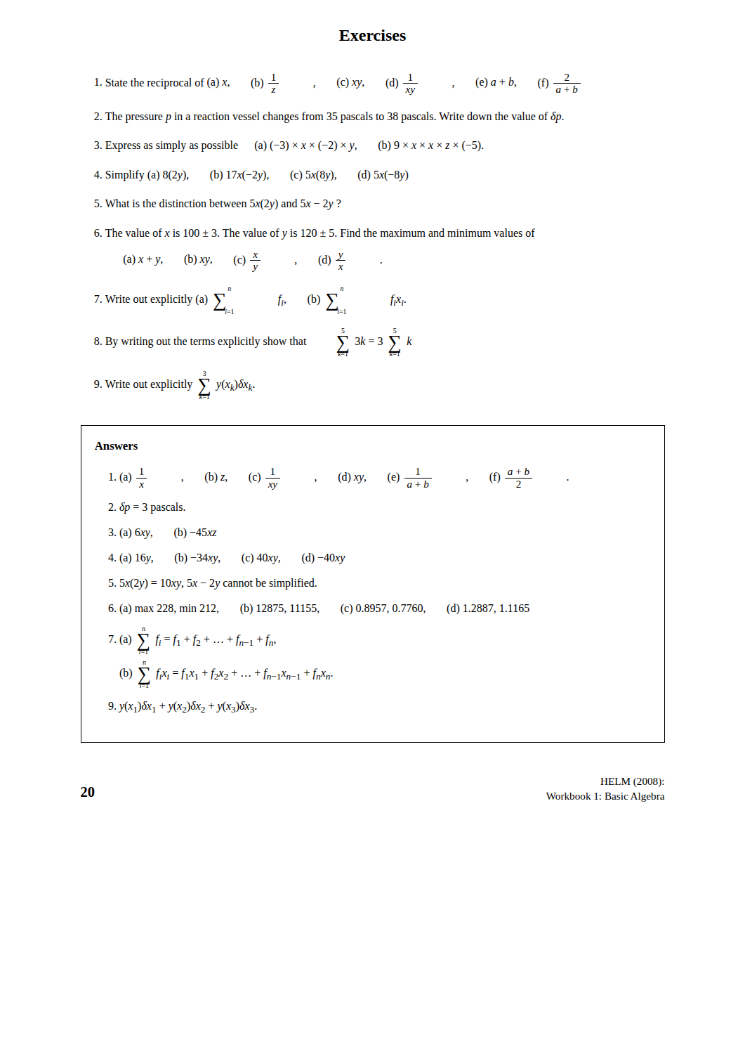Exercises
State the reciprocal of (a) x, (b) 1 z, (c) xy, (d) 1 xy, (e) a + b, (f) 2 a + b
The pressure p in a reaction vessel changes from 35 pascals to 38 pascals. Write down the value of δp.
Express as simply as possible (a) (−3) × x × (−2) × y, (b) 9 × x × x × z × (−5).
Simplify (a) 8(2y), (b) 17x(−2y), (c) 5x(8y), (d) 5x(−8y)
What is the distinction between 5x(2y) and 5x − 2y ?
The value of x is 100 ± 3. The value of y is 120 ± 5. Find the maximum and minimum values of
(a) x + y, (b) xy, (c) xy, (d) yx.
Write out explicitly (a) n∑i=1 fi, (b) n∑i=1 fixi.
By writing out the terms explicitly show that 5∑k=1 3k = 3 5∑k=1 k
Write out explicitly 3∑k=1 y(xk)δxk.
Answers
(a) 1 x, (b) z, (c) 1 xy, (d) xy, (e) 1 a + b, (f) a + b 2.
δp = 3 pascals.
(a) 6xy, (b) −45xz
(a) 16y, (b) −34xy, (c) 40xy, (d) −40xy
5x(2y) = 10xy, 5x − 2y cannot be simplified.
(a) max 228, min 212, (b) 12875, 11155, (c) 0.8957, 0.7760, (d) 1.2887, 1.1165
(a) n∑i=1 fi = f1 + f2 + … + fn−1 + fn,
(b) n∑i=1 fixi = f1x1 + f2x2 + … + fn−1xn−1 + fnxn.
y(x1)δx1 + y(x2)δx2 + y(x3)δx3.
20
HELM (2008):
Workbook 1: Basic Algebra